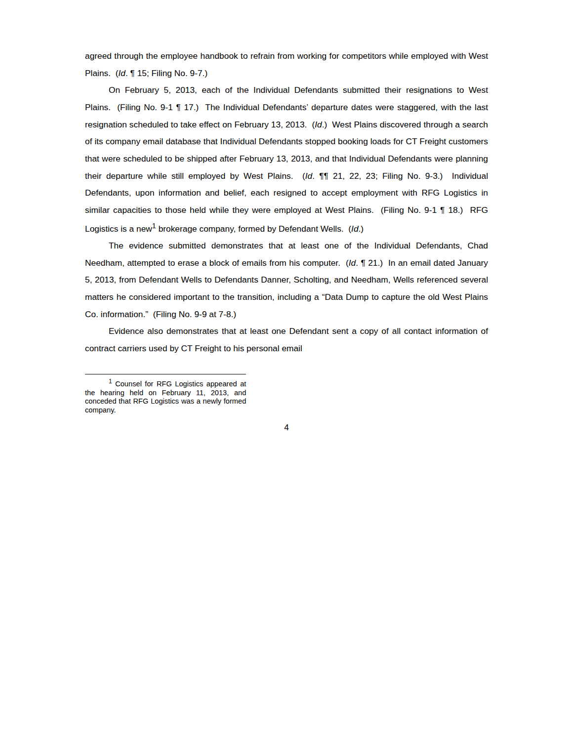agreed through the employee handbook to refrain from working for competitors while employed with West Plains. (Id. ¶ 15; Filing No. 9-7.)
On February 5, 2013, each of the Individual Defendants submitted their resignations to West Plains. (Filing No. 9-1 ¶ 17.) The Individual Defendants’ departure dates were staggered, with the last resignation scheduled to take effect on February 13, 2013. (Id.) West Plains discovered through a search of its company email database that Individual Defendants stopped booking loads for CT Freight customers that were scheduled to be shipped after February 13, 2013, and that Individual Defendants were planning their departure while still employed by West Plains. (Id. ¶¶ 21, 22, 23; Filing No. 9-3.) Individual Defendants, upon information and belief, each resigned to accept employment with RFG Logistics in similar capacities to those held while they were employed at West Plains. (Filing No. 9-1 ¶ 18.) RFG Logistics is a new1 brokerage company, formed by Defendant Wells. (Id.)
The evidence submitted demonstrates that at least one of the Individual Defendants, Chad Needham, attempted to erase a block of emails from his computer. (Id. ¶ 21.) In an email dated January 5, 2013, from Defendant Wells to Defendants Danner, Scholting, and Needham, Wells referenced several matters he considered important to the transition, including a “Data Dump to capture the old West Plains Co. information.” (Filing No. 9-9 at 7-8.)
Evidence also demonstrates that at least one Defendant sent a copy of all contact information of contract carriers used by CT Freight to his personal email
1 Counsel for RFG Logistics appeared at the hearing held on February 11, 2013, and conceded that RFG Logistics was a newly formed company.
4